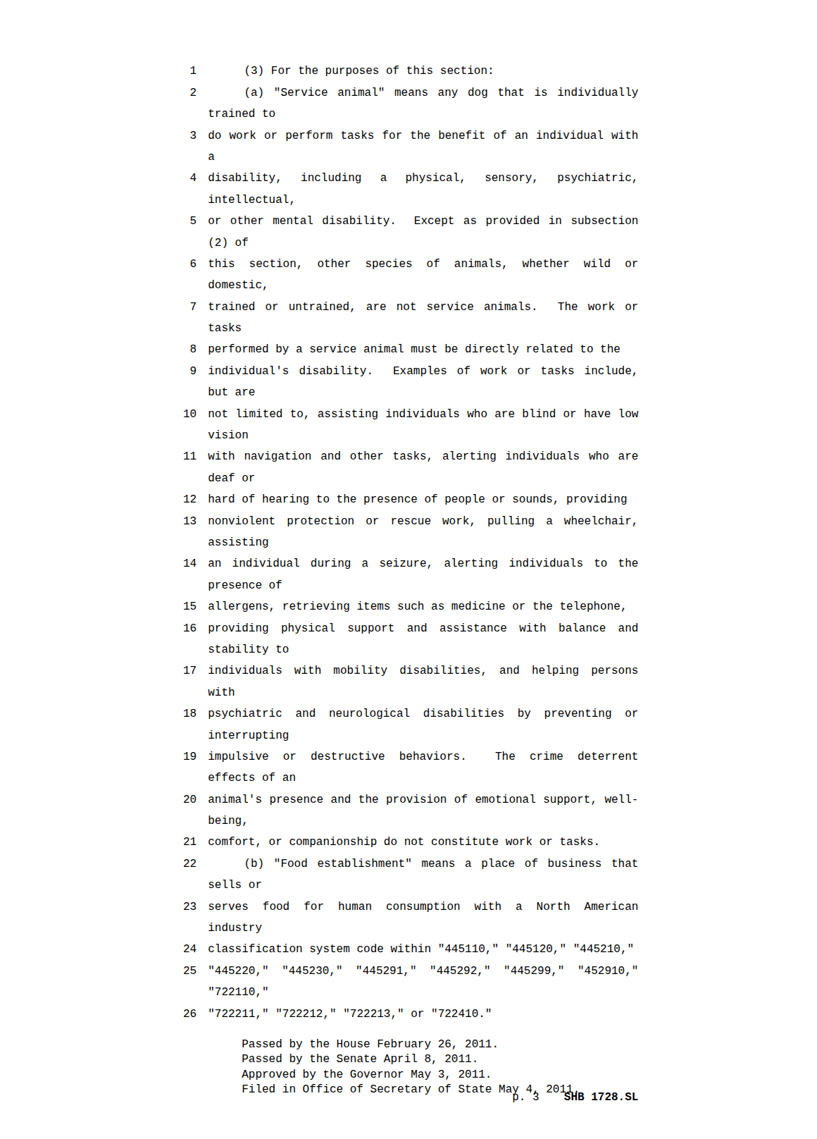(3) For the purposes of this section:
(a) "Service animal" means any dog that is individually trained to
do work or perform tasks for the benefit of an individual with a
disability, including a physical, sensory, psychiatric, intellectual,
or other mental disability. Except as provided in subsection (2) of
this section, other species of animals, whether wild or domestic,
trained or untrained, are not service animals. The work or tasks
performed by a service animal must be directly related to the
individual's disability. Examples of work or tasks include, but are
not limited to, assisting individuals who are blind or have low vision
with navigation and other tasks, alerting individuals who are deaf or
hard of hearing to the presence of people or sounds, providing
nonviolent protection or rescue work, pulling a wheelchair, assisting
an individual during a seizure, alerting individuals to the presence of
allergens, retrieving items such as medicine or the telephone,
providing physical support and assistance with balance and stability to
individuals with mobility disabilities, and helping persons with
psychiatric and neurological disabilities by preventing or interrupting
impulsive or destructive behaviors. The crime deterrent effects of an
animal's presence and the provision of emotional support, well-being,
comfort, or companionship do not constitute work or tasks.
(b) "Food establishment" means a place of business that sells or
serves food for human consumption with a North American industry
classification system code within "445110," "445120," "445210,"
"445220," "445230," "445291," "445292," "445299," "452910," "722110,"
"722211," "722212," "722213," or "722410."
Passed by the House February 26, 2011.
Passed by the Senate April 8, 2011.
Approved by the Governor May 3, 2011.
Filed in Office of Secretary of State May 4, 2011.
p. 3 SHB 1728.SL